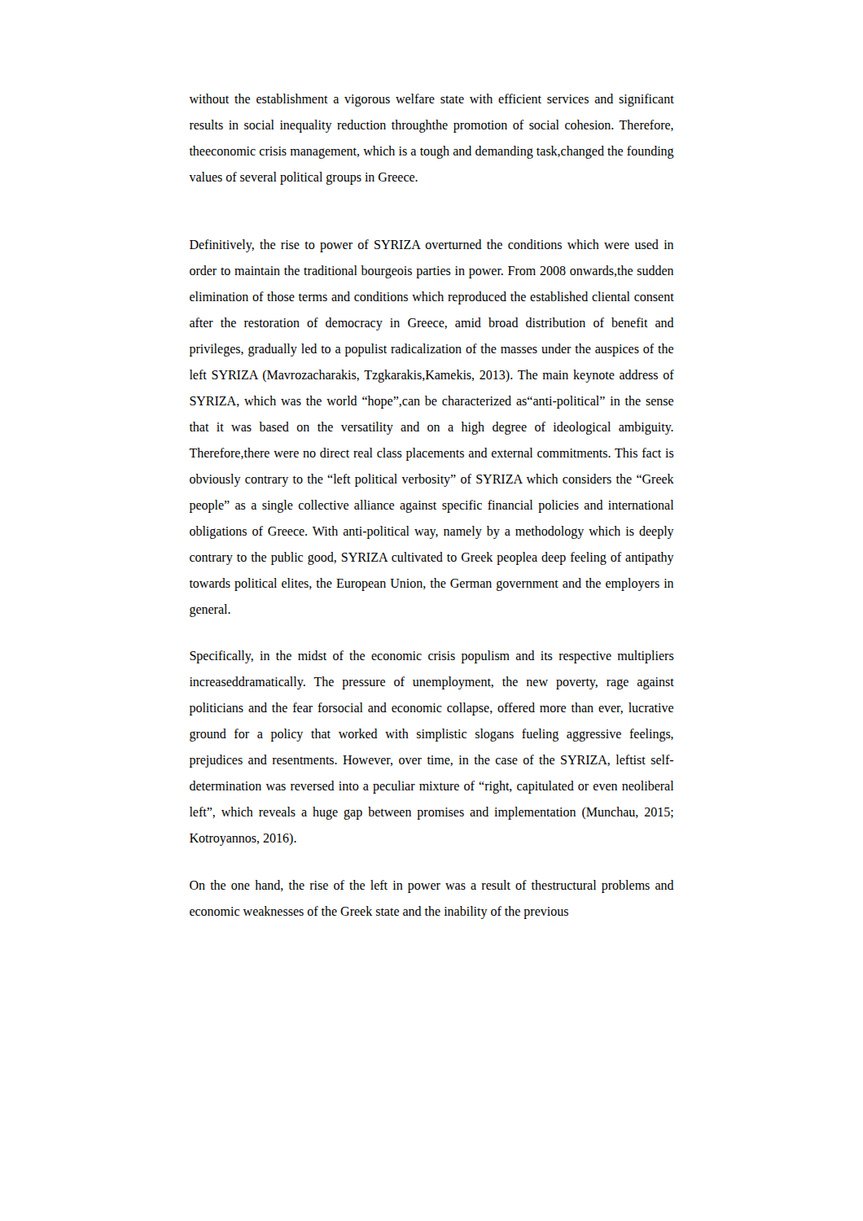without the establishment a vigorous welfare state with efficient services and significant results in social inequality reduction throughthe promotion of social cohesion. Therefore, theeconomic crisis management, which is a tough and demanding task,changed the founding values of several political groups in Greece.
Definitively, the rise to power of SYRIZA overturned the conditions which were used in order to maintain the traditional bourgeois parties in power. From 2008 onwards,the sudden elimination of those terms and conditions which reproduced the established cliental consent after the restoration of democracy in Greece, amid broad distribution of benefit and privileges, gradually led to a populist radicalization of the masses under the auspices of the left SYRIZA (Mavrozacharakis, Tzgkarakis,Kamekis, 2013). The main keynote address of SYRIZA, which was the world “hope”,can be characterized as“anti-political” in the sense that it was based on the versatility and on a high degree of ideological ambiguity. Therefore,there were no direct real class placements and external commitments. This fact is obviously contrary to the “left political verbosity” of SYRIZA which considers the “Greek people” as a single collective alliance against specific financial policies and international obligations of Greece. With anti-political way, namely by a methodology which is deeply contrary to the public good, SYRIZA cultivated to Greek peoplea deep feeling of antipathy towards political elites, the European Union, the German government and the employers in general.
Specifically, in the midst of the economic crisis populism and its respective multipliers increaseddramatically. The pressure of unemployment, the new poverty, rage against politicians and the fear forsocial and economic collapse, offered more than ever, lucrative ground for a policy that worked with simplistic slogans fueling aggressive feelings, prejudices and resentments. However, over time, in the case of the SYRIZA, leftist self-determination was reversed into a peculiar mixture of “right, capitulated or even neoliberal left”, which reveals a huge gap between promises and implementation (Munchau, 2015; Kotroyannos, 2016).
On the one hand, the rise of the left in power was a result of thestructural problems and economic weaknesses of the Greek state and the inability of the previous